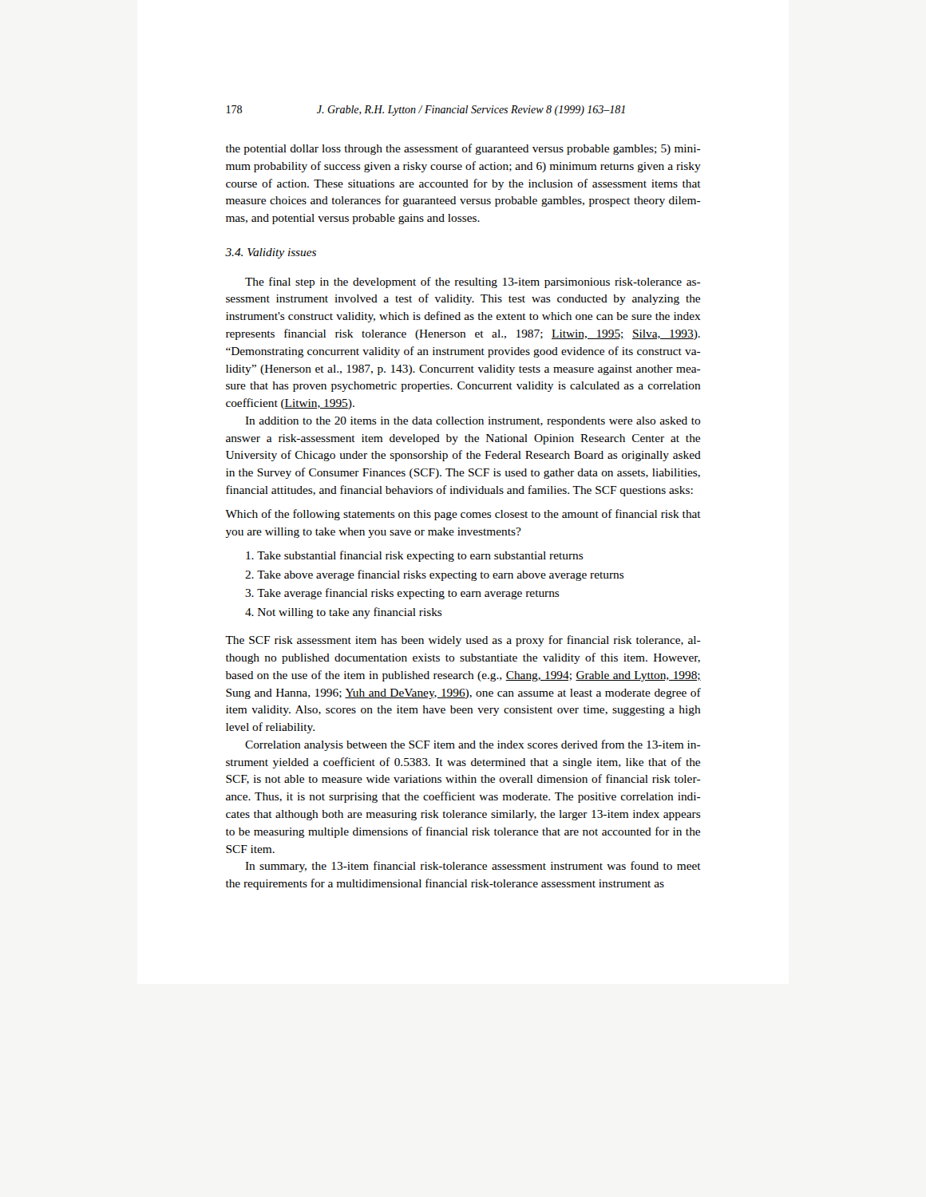178 J. Grable, R.H. Lytton / Financial Services Review 8 (1999) 163–181
the potential dollar loss through the assessment of guaranteed versus probable gambles; 5) minimum probability of success given a risky course of action; and 6) minimum returns given a risky course of action. These situations are accounted for by the inclusion of assessment items that measure choices and tolerances for guaranteed versus probable gambles, prospect theory dilemmas, and potential versus probable gains and losses.
3.4. Validity issues
The final step in the development of the resulting 13-item parsimonious risk-tolerance assessment instrument involved a test of validity. This test was conducted by analyzing the instrument's construct validity, which is defined as the extent to which one can be sure the index represents financial risk tolerance (Henerson et al., 1987; Litwin, 1995; Silva, 1993). “Demonstrating concurrent validity of an instrument provides good evidence of its construct validity” (Henerson et al., 1987, p. 143). Concurrent validity tests a measure against another measure that has proven psychometric properties. Concurrent validity is calculated as a correlation coefficient (Litwin, 1995).
In addition to the 20 items in the data collection instrument, respondents were also asked to answer a risk-assessment item developed by the National Opinion Research Center at the University of Chicago under the sponsorship of the Federal Research Board as originally asked in the Survey of Consumer Finances (SCF). The SCF is used to gather data on assets, liabilities, financial attitudes, and financial behaviors of individuals and families. The SCF questions asks:
Which of the following statements on this page comes closest to the amount of financial risk that you are willing to take when you save or make investments?
Take substantial financial risk expecting to earn substantial returns
Take above average financial risks expecting to earn above average returns
Take average financial risks expecting to earn average returns
Not willing to take any financial risks
The SCF risk assessment item has been widely used as a proxy for financial risk tolerance, although no published documentation exists to substantiate the validity of this item. However, based on the use of the item in published research (e.g., Chang, 1994; Grable and Lytton, 1998; Sung and Hanna, 1996; Yuh and DeVaney, 1996), one can assume at least a moderate degree of item validity. Also, scores on the item have been very consistent over time, suggesting a high level of reliability.
Correlation analysis between the SCF item and the index scores derived from the 13-item instrument yielded a coefficient of 0.5383. It was determined that a single item, like that of the SCF, is not able to measure wide variations within the overall dimension of financial risk tolerance. Thus, it is not surprising that the coefficient was moderate. The positive correlation indicates that although both are measuring risk tolerance similarly, the larger 13-item index appears to be measuring multiple dimensions of financial risk tolerance that are not accounted for in the SCF item.
In summary, the 13-item financial risk-tolerance assessment instrument was found to meet the requirements for a multidimensional financial risk-tolerance assessment instrument as